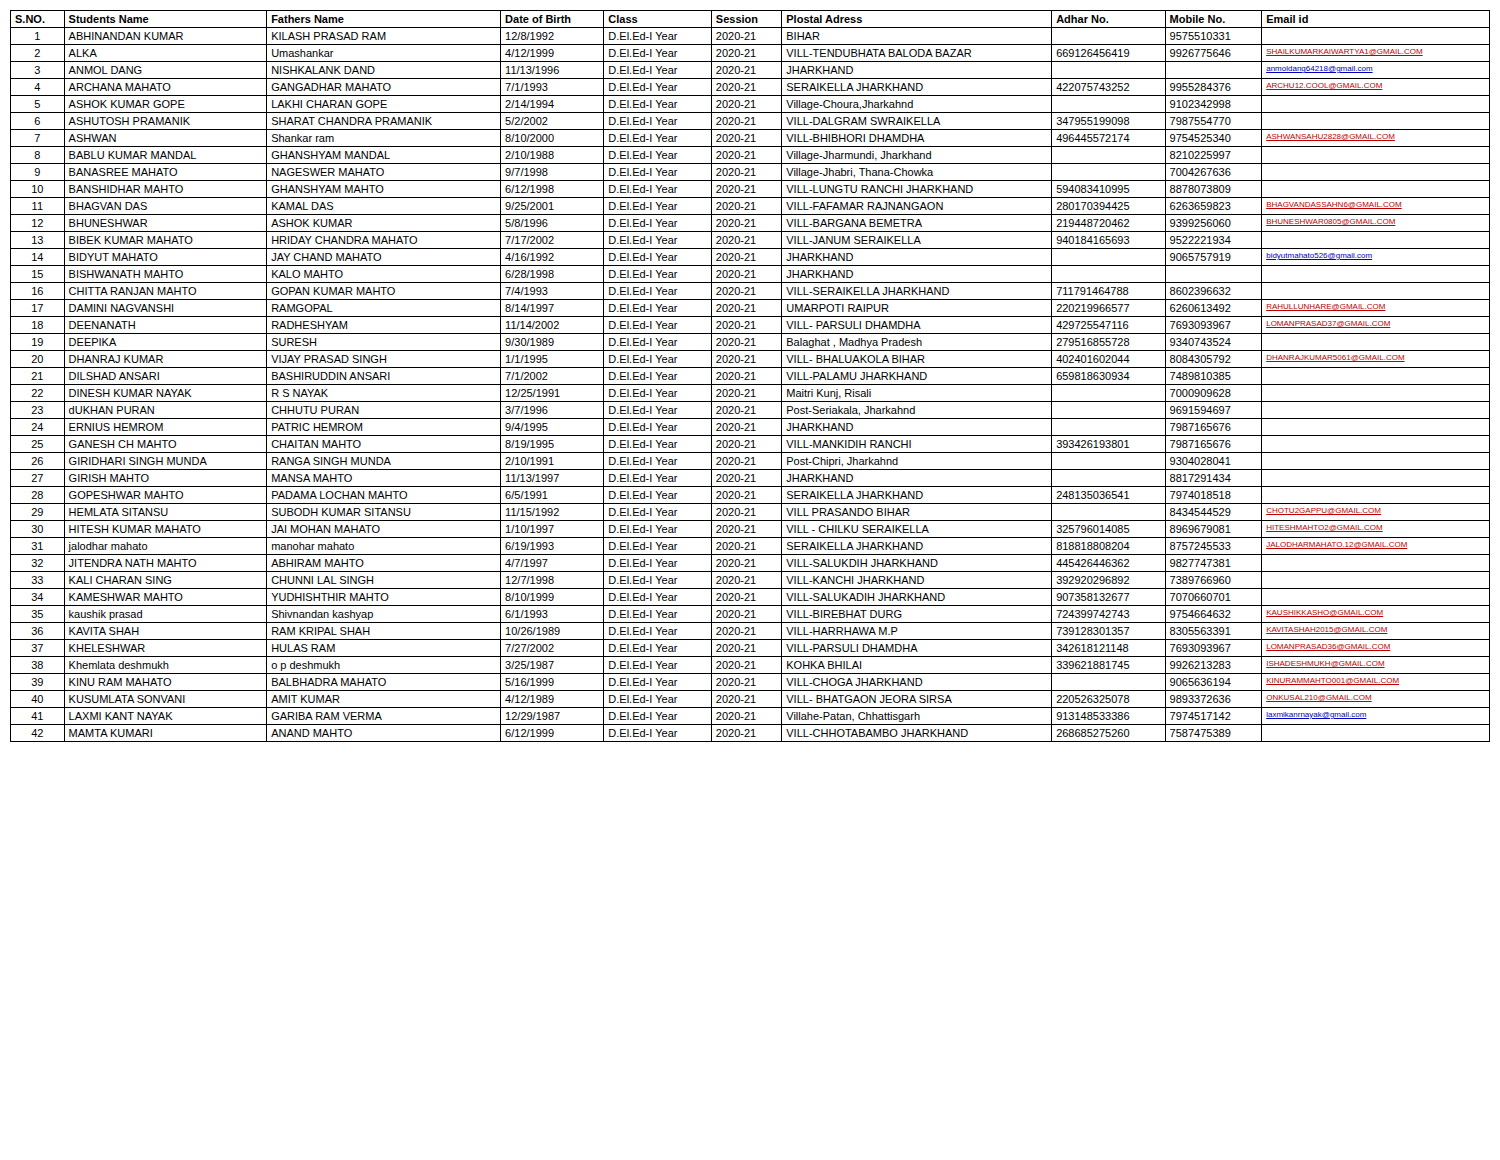| S.NO. | Students Name | Fathers Name | Date of Birth | Class | Session | Plostal Adress | Adhar No. | Mobile No. | Email id |
| --- | --- | --- | --- | --- | --- | --- | --- | --- | --- |
| 1 | ABHINANDAN KUMAR | KILASH PRASAD RAM | 12/8/1992 | D.El.Ed-I Year | 2020-21 | BIHAR | | 9575510331 | |
| 2 | ALKA | Umashankar | 4/12/1999 | D.El.Ed-I Year | 2020-21 | VILL-TENDUBHATA BALODA BAZAR | 669126456419 | 9926775646 | SHAILKUMARKAIWARTYA1@GMAIL.COM |
| 3 | ANMOL DANG | NISHKALANK DAND | 11/13/1996 | D.El.Ed-I Year | 2020-21 | JHARKHAND | | | anmoldang64218@gmail.com |
| 4 | ARCHANA MAHATO | GANGADHAR MAHATO | 7/1/1993 | D.El.Ed-I Year | 2020-21 | SERAIKELLA JHARKHAND | 422075743252 | 9955284376 | ARCHU12.COOL@GMAIL.COM |
| 5 | ASHOK KUMAR GOPE | LAKHI CHARAN GOPE | 2/14/1994 | D.El.Ed-I Year | 2020-21 | Village-Choura,Jharkahnd | | 9102342998 | |
| 6 | ASHUTOSH PRAMANIK | SHARAT CHANDRA PRAMANIK | 5/2/2002 | D.El.Ed-I Year | 2020-21 | VILL-DALGRAM SWRAIKELLA | 347955199098 | 7987554770 | |
| 7 | ASHWAN | Shankar ram | 8/10/2000 | D.El.Ed-I Year | 2020-21 | VILL-BHIBHORI DHAMDHA | 496445572174 | 9754525340 | ASHWANSAHU2828@GMAIL.COM |
| 8 | BABLU KUMAR MANDAL | GHANSHYAM MANDAL | 2/10/1988 | D.El.Ed-I Year | 2020-21 | Village-Jharmundi, Jharkhand | | 8210225997 | |
| 9 | BANASREE MAHATO | NAGESWER MAHATO | 9/7/1998 | D.El.Ed-I Year | 2020-21 | Village-Jhabri, Thana-Chowka | | 7004267636 | |
| 10 | BANSHIDHAR MAHTO | GHANSHYAM MAHTO | 6/12/1998 | D.El.Ed-I Year | 2020-21 | VILL-LUNGTU RANCHI JHARKHAND | 594083410995 | 8878073809 | |
| 11 | BHAGVAN DAS | KAMAL DAS | 9/25/2001 | D.El.Ed-I Year | 2020-21 | VILL-FAFAMAR RAJNANGAON | 280170394425 | 6263659823 | BHAGVANDASSAHN6@GMAIL.COM |
| 12 | BHUNESHWAR | ASHOK KUMAR | 5/8/1996 | D.El.Ed-I Year | 2020-21 | VILL-BARGANA BEMETRA | 219448720462 | 9399256060 | BHUNESHWAR0805@GMAIL.COM |
| 13 | BIBEK KUMAR MAHATO | HRIDAY CHANDRA MAHATO | 7/17/2002 | D.El.Ed-I Year | 2020-21 | VILL-JANUM SERAIKELLA | 940184165693 | 9522221934 | |
| 14 | BIDYUT MAHATO | JAY CHAND MAHATO | 4/16/1992 | D.El.Ed-I Year | 2020-21 | JHARKHAND | | 9065757919 | bidyutmahato526@gmail.com |
| 15 | BISHWANATH MAHTO | KALO MAHTO | 6/28/1998 | D.El.Ed-I Year | 2020-21 | JHARKHAND | | | |
| 16 | CHITTA RANJAN MAHTO | GOPAN KUMAR MAHTO | 7/4/1993 | D.El.Ed-I Year | 2020-21 | VILL-SERAIKELLA JHARKHAND | 711791464788 | 8602396632 | |
| 17 | DAMINI NAGVANSHI | RAMGOPAL | 8/14/1997 | D.El.Ed-I Year | 2020-21 | UMARPOTI RAIPUR | 220219966577 | 6260613492 | RAHULLUNHARE@GMAIL.COM |
| 18 | DEENANATH | RADHESHYAM | 11/14/2002 | D.El.Ed-I Year | 2020-21 | VILL- PARSULI DHAMDHA | 429725547116 | 7693093967 | LOMANPRASAD37@GMAIL.COM |
| 19 | DEEPIKA | SURESH | 9/30/1989 | D.El.Ed-I Year | 2020-21 | Balaghat , Madhya Pradesh | 279516855728 | 9340743524 | |
| 20 | DHANRAJ KUMAR | VIJAY PRASAD SINGH | 1/1/1995 | D.El.Ed-I Year | 2020-21 | VILL- BHALUAKOLA BIHAR | 402401602044 | 8084305792 | DHANRAJKUMAR5061@GMAIL.COM |
| 21 | DILSHAD ANSARI | BASHIRUDDIN ANSARI | 7/1/2002 | D.El.Ed-I Year | 2020-21 | VILL-PALAMU JHARKHAND | 659818630934 | 7489810385 | |
| 22 | DINESH KUMAR NAYAK | R S NAYAK | 12/25/1991 | D.El.Ed-I Year | 2020-21 | Maitri Kunj, Risali | | 7000909628 | |
| 23 | dUKHAN PURAN | CHHUTU PURAN | 3/7/1996 | D.El.Ed-I Year | 2020-21 | Post-Seriakala, Jharkahnd | | 9691594697 | |
| 24 | ERNIUS HEMROM | PATRIC HEMROM | 9/4/1995 | D.El.Ed-I Year | 2020-21 | JHARKHAND | | 7987165676 | |
| 25 | GANESH CH MAHTO | CHAITAN MAHTO | 8/19/1995 | D.El.Ed-I Year | 2020-21 | VILL-MANKIDIH RANCHI | 393426193801 | 7987165676 | |
| 26 | GIRIDHARI SINGH MUNDA | RANGA SINGH MUNDA | 2/10/1991 | D.El.Ed-I Year | 2020-21 | Post-Chipri, Jharkahnd | | 9304028041 | |
| 27 | GIRISH MAHTO | MANSA MAHTO | 11/13/1997 | D.El.Ed-I Year | 2020-21 | JHARKHAND | | 8817291434 | |
| 28 | GOPESHWAR MAHTO | PADAMA LOCHAN MAHTO | 6/5/1991 | D.El.Ed-I Year | 2020-21 | SERAIKELLA JHARKHAND | 248135036541 | 7974018518 | |
| 29 | HEMLATA SITANSU | SUBODH KUMAR SITANSU | 11/15/1992 | D.El.Ed-I Year | 2020-21 | VILL PRASANDO BIHAR | | 8434544529 | CHOTU2GAPPU@GMAIL.COM |
| 30 | HITESH KUMAR MAHATO | JAI MOHAN MAHATO | 1/10/1997 | D.El.Ed-I Year | 2020-21 | VILL - CHILKU SERAIKELLA | 325796014085 | 8969679081 | HITESHMAHTO2@GMAIL.COM |
| 31 | jalodhar mahato | manohar mahato | 6/19/1993 | D.El.Ed-I Year | 2020-21 | SERAIKELLA JHARKHAND | 818818808204 | 8757245533 | JALODHARMAHATO.12@GMAIL.COM |
| 32 | JITENDRA NATH MAHTO | ABHIRAM MAHTO | 4/7/1997 | D.El.Ed-I Year | 2020-21 | VILL-SALUKDIH JHARKHAND | 445426446362 | 9827747381 | |
| 33 | KALI CHARAN SING | CHUNNI LAL SINGH | 12/7/1998 | D.El.Ed-I Year | 2020-21 | VILL-KANCHI JHARKHAND | 392920296892 | 7389766960 | |
| 34 | KAMESHWAR MAHTO | YUDHISHTHIR MAHTO | 8/10/1999 | D.El.Ed-I Year | 2020-21 | VILL-SALUKADIH JHARKHAND | 907358132677 | 7070660701 | |
| 35 | kaushik prasad | Shivnandan kashyap | 6/1/1993 | D.El.Ed-I Year | 2020-21 | VILL-BIREBHAT DURG | 724399742743 | 9754664632 | KAUSHIKKASHO@GMAIL.COM |
| 36 | KAVITA SHAH | RAM KRIPAL SHAH | 10/26/1989 | D.El.Ed-I Year | 2020-21 | VILL-HARRHAWA M.P | 739128301357 | 8305563391 | KAVITASHAH2015@GMAIL.COM |
| 37 | KHELESHWAR | HULAS RAM | 7/27/2002 | D.El.Ed-I Year | 2020-21 | VILL-PARSULI DHAMDHA | 342618121148 | 7693093967 | LOMANPRASAD36@GMAIL.COM |
| 38 | Khemlata deshmukh | o p deshmukh | 3/25/1987 | D.El.Ed-I Year | 2020-21 | KOHKA BHILAI | 339621881745 | 9926213283 | ISHADESHMUKH@GMAIL.COM |
| 39 | KINU RAM MAHATO | BALBHADRA MAHATO | 5/16/1999 | D.El.Ed-I Year | 2020-21 | VILL-CHOGA JHARKHAND | | 9065636194 | KINURAMMAHTO001@GMAIL.COM |
| 40 | KUSUMLATA SONVANI | AMIT KUMAR | 4/12/1989 | D.El.Ed-I Year | 2020-21 | VILL- BHATGAON JEORA SIRSA | 220526325078 | 9893372636 | ONKUSAL210@GMAIL.COM |
| 41 | LAXMI KANT NAYAK | GARIBA RAM VERMA | 12/29/1987 | D.El.Ed-I Year | 2020-21 | Villahe-Patan, Chhattisgarh | 913148533386 | 7974517142 | laxmikanrnayak@gmail.com |
| 42 | MAMTA KUMARI | ANAND MAHTO | 6/12/1999 | D.El.Ed-I Year | 2020-21 | VILL-CHHOTABAMBO JHARKHAND | 268685275260 | 7587475389 | |